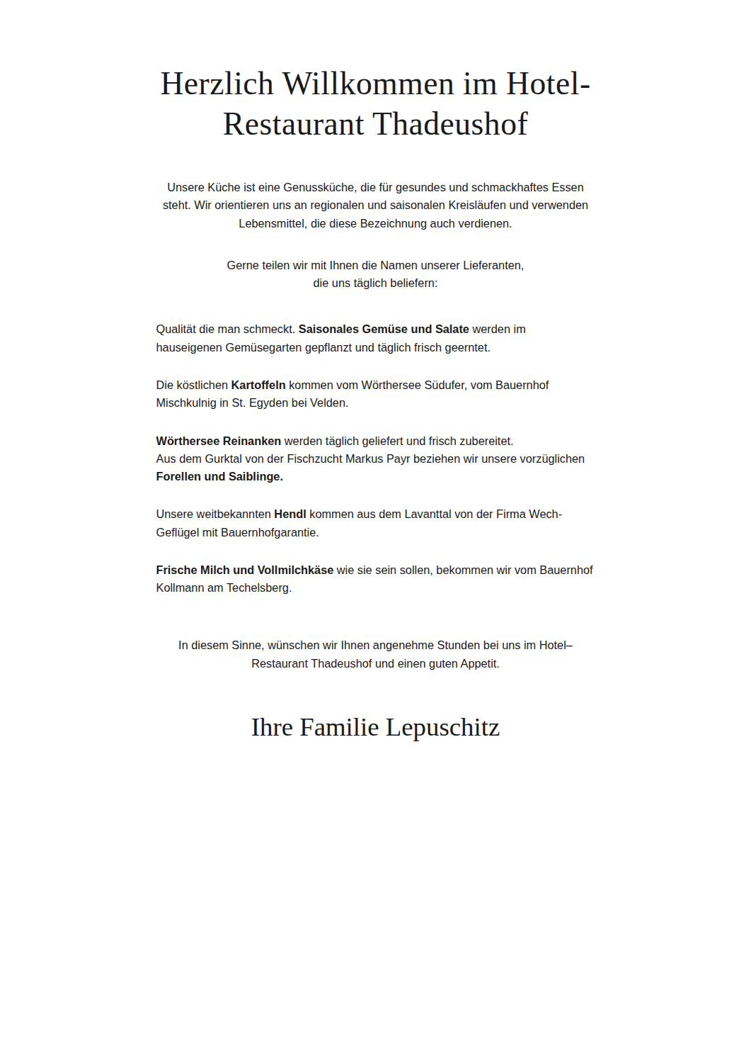Herzlich Willkommen im Hotel-Restaurant Thadeushof
Unsere Küche ist eine Genussküche, die für gesundes und schmackhaftes Essen steht. Wir orientieren uns an regionalen und saisonalen Kreisläufen und verwenden Lebensmittel, die diese Bezeichnung auch verdienen.
Gerne teilen wir mit Ihnen die Namen unserer Lieferanten,
die uns täglich beliefern:
Qualität die man schmeckt. Saisonales Gemüse und Salate werden im hauseigenen Gemüsegarten gepflanzt und täglich frisch geerntet.
Die köstlichen Kartoffeln kommen vom Wörthersee Südufer, vom Bauernhof Mischkulnig in St. Egyden bei Velden.
Wörthersee Reinanken werden täglich geliefert und frisch zubereitet.
Aus dem Gurktal von der Fischzucht Markus Payr beziehen wir unsere vorzüglichen Forellen und Saiblinge.
Unsere weitbekannten Hendl kommen aus dem Lavanttal von der Firma Wech-Geflügel mit Bauernhofgarantie.
Frische Milch und Vollmilchkäse wie sie sein sollen, bekommen wir vom Bauernhof Kollmann am Techelsberg.
In diesem Sinne, wünschen wir Ihnen angenehme Stunden bei uns im Hotel– Restaurant Thadeushof und einen guten Appetit.
Ihre Familie Lepuschitz